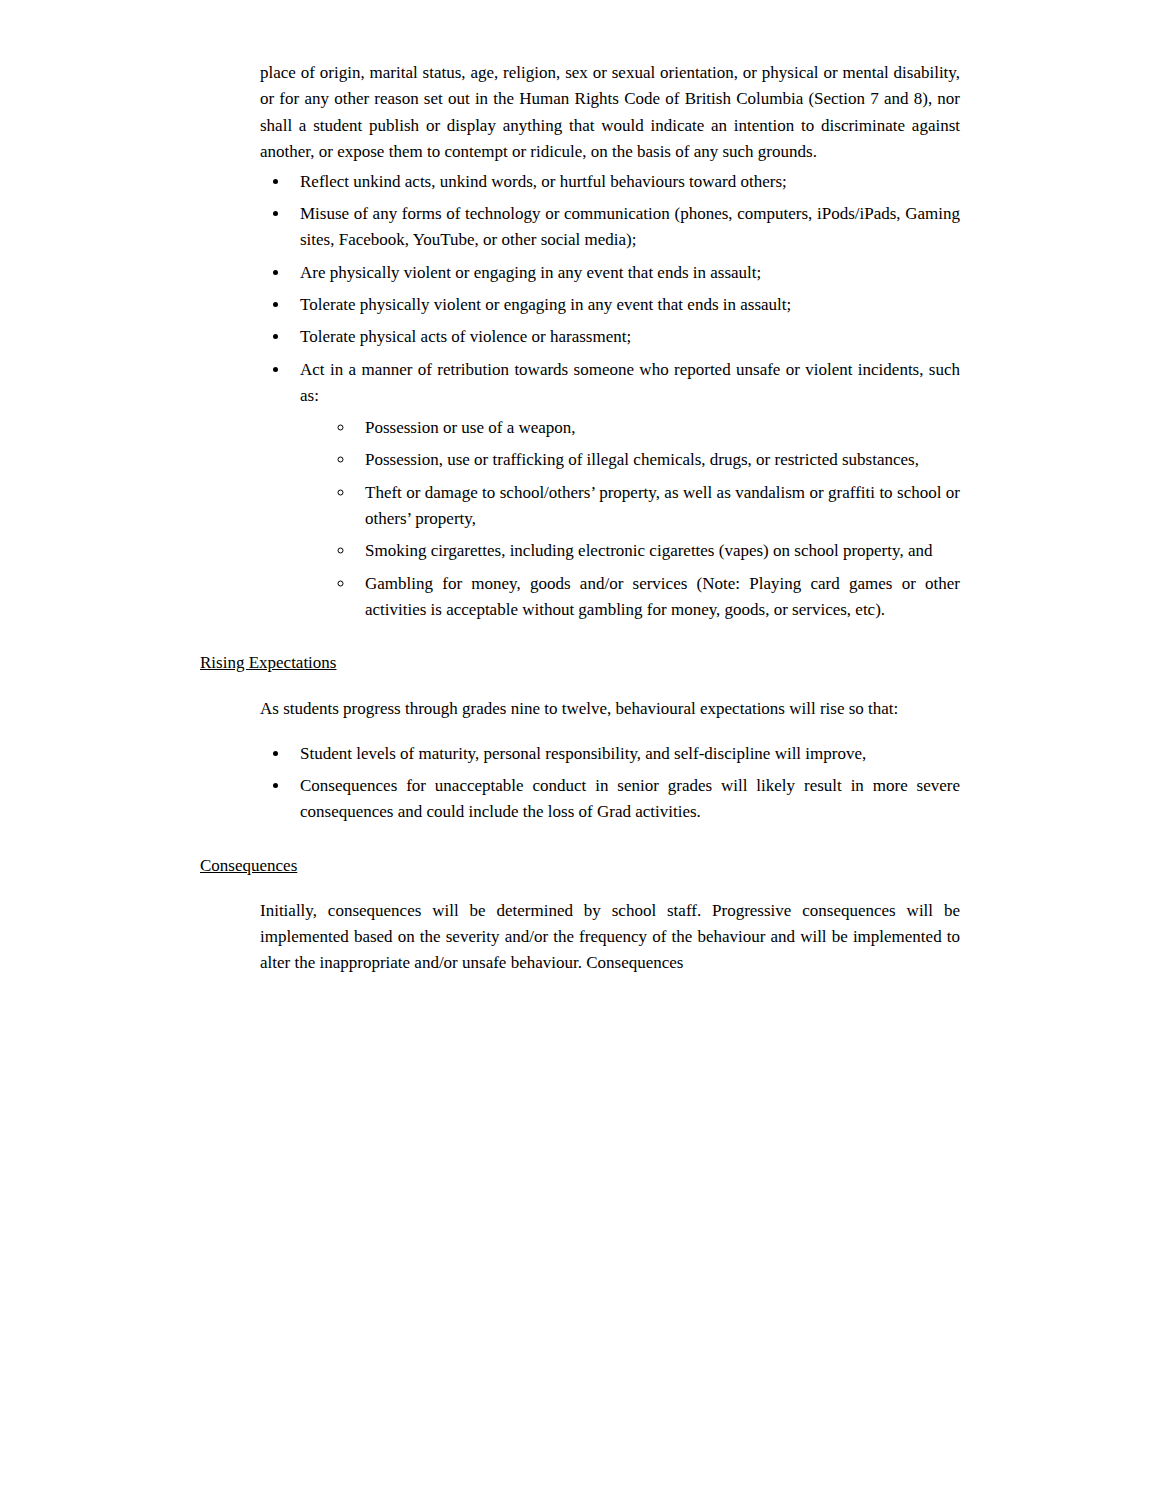place of origin, marital status, age, religion, sex or sexual orientation, or physical or mental disability, or for any other reason set out in the Human Rights Code of British Columbia (Section 7 and 8), nor shall a student publish or display anything that would indicate an intention to discriminate against another, or expose them to contempt or ridicule, on the basis of any such grounds.
Reflect unkind acts, unkind words, or hurtful behaviours toward others;
Misuse of any forms of technology or communication (phones, computers, iPods/iPads, Gaming sites, Facebook, YouTube, or other social media);
Are physically violent or engaging in any event that ends in assault;
Tolerate physically violent or engaging in any event that ends in assault;
Tolerate physical acts of violence or harassment;
Act in a manner of retribution towards someone who reported unsafe or violent incidents, such as:
Possession or use of a weapon,
Possession, use or trafficking of illegal chemicals, drugs, or restricted substances,
Theft or damage to school/others’ property, as well as vandalism or graffiti to school or others’ property,
Smoking cirgarettes, including electronic cigarettes (vapes) on school property, and
Gambling for money, goods and/or services (Note: Playing card games or other activities is acceptable without gambling for money, goods, or services, etc).
Rising Expectations
As students progress through grades nine to twelve, behavioural expectations will rise so that:
Student levels of maturity, personal responsibility, and self-discipline will improve,
Consequences for unacceptable conduct in senior grades will likely result in more severe consequences and could include the loss of Grad activities.
Consequences
Initially, consequences will be determined by school staff. Progressive consequences will be implemented based on the severity and/or the frequency of the behaviour and will be implemented to alter the inappropriate and/or unsafe behaviour. Consequences